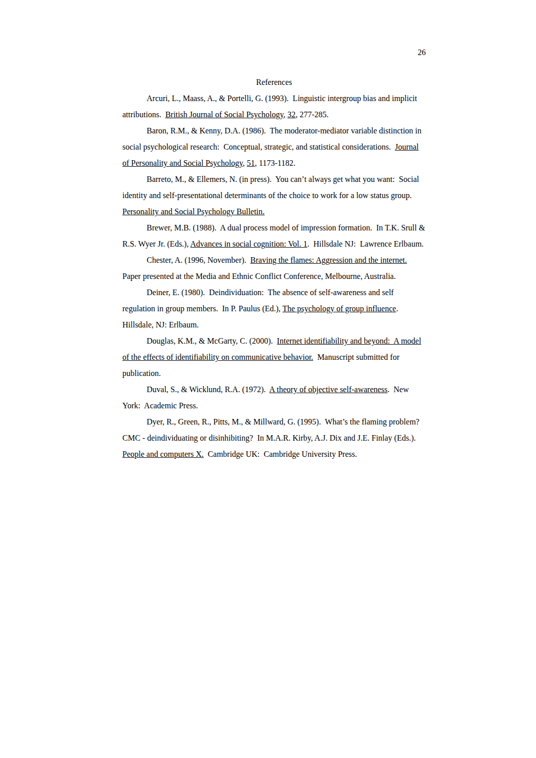26
References
Arcuri, L., Maass, A., & Portelli, G. (1993). Linguistic intergroup bias and implicit attributions. British Journal of Social Psychology, 32, 277-285.
Baron, R.M., & Kenny, D.A. (1986). The moderator-mediator variable distinction in social psychological research: Conceptual, strategic, and statistical considerations. Journal of Personality and Social Psychology, 51, 1173-1182.
Barreto, M., & Ellemers, N. (in press). You can’t always get what you want: Social identity and self-presentational determinants of the choice to work for a low status group. Personality and Social Psychology Bulletin.
Brewer, M.B. (1988). A dual process model of impression formation. In T.K. Srull & R.S. Wyer Jr. (Eds.), Advances in social cognition: Vol. 1. Hillsdale NJ: Lawrence Erlbaum.
Chester, A. (1996, November). Braving the flames: Aggression and the internet. Paper presented at the Media and Ethnic Conflict Conference, Melbourne, Australia.
Deiner, E. (1980). Deindividuation: The absence of self-awareness and self regulation in group members. In P. Paulus (Ed.), The psychology of group influence. Hillsdale, NJ: Erlbaum.
Douglas, K.M., & McGarty, C. (2000). Internet identifiability and beyond: A model of the effects of identifiability on communicative behavior. Manuscript submitted for publication.
Duval, S., & Wicklund, R.A. (1972). A theory of objective self-awareness. New York: Academic Press.
Dyer, R., Green, R., Pitts, M., & Millward, G. (1995). What’s the flaming problem? CMC - deindividuating or disinhibiting? In M.A.R. Kirby, A.J. Dix and J.E. Finlay (Eds.). People and computers X. Cambridge UK: Cambridge University Press.